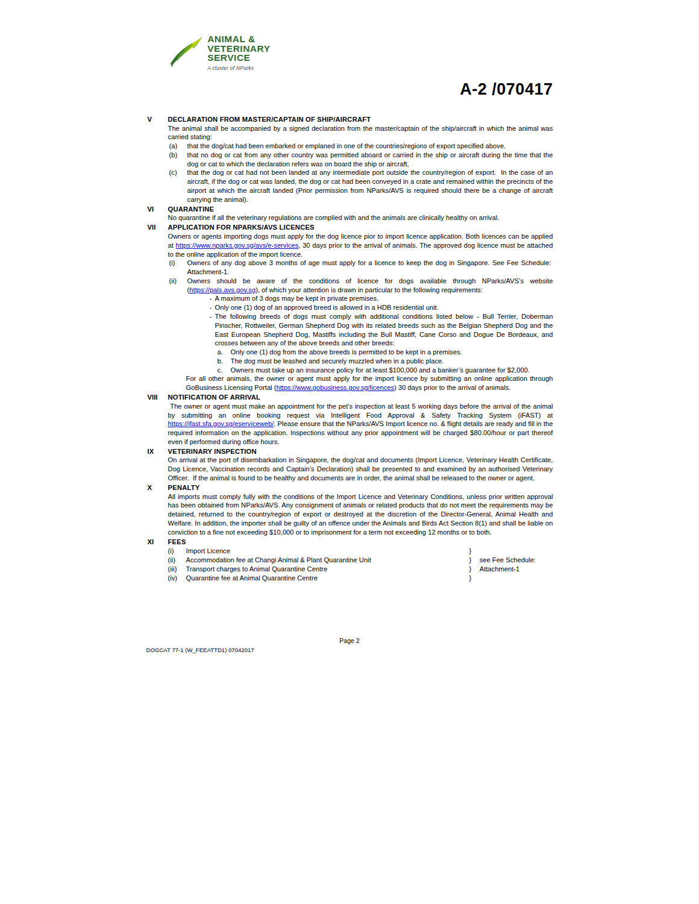ANIMAL &
VETERINARY
SERVICE
A cluster of NParks
A-2 /070417
V
DECLARATION FROM MASTER/CAPTAIN OF SHIP/AIRCRAFT
The animal shall be accompanied by a signed declaration from the master/captain of the ship/aircraft in which the animal was carried stating:
(a)
that the dog/cat had been embarked or emplaned in one of the countries/regions of export specified above.
(b)
that no dog or cat from any other country was permitted aboard or carried in the ship or aircraft during the time that the dog or cat to which the declaration refers was on board the ship or aircraft,
(c)
that the dog or cat had not been landed at any intermediate port outside the country/region of export. In the case of an aircraft, if the dog or cat was landed, the dog or cat had been conveyed in a crate and remained within the precincts of the airport at which the aircraft landed (Prior permission from NParks/AVS is required should there be a change of aircraft carrying the animal).
VI
QUARANTINE
No quarantine if all the veterinary regulations are complied with and the animals are clinically healthy on arrival.
VII
APPLICATION FOR NPARKS/AVS LICENCES
Owners or agents importing dogs must apply for the dog licence pior to import licence application. Both licences can be applied at https://www.nparks.gov.sg/avs/e-services, 30 days prior to the arrival of animals. The approved dog licence must be attached to the online application of the import licence.
(i)
Owners of any dog above 3 months of age must apply for a licence to keep the dog in Singapore. See Fee Schedule: Attachment-1.
(ii)
Owners should be aware of the conditions of licence for dogs available through NParks/AVS’s website (https://pals.avs.gov.sg), of which your attention is drawn in particular to the following requirements:
-
A maximum of 3 dogs may be kept in private premises.
-
Only one (1) dog of an approved breed is allowed in a HDB residential unit.
-
The following breeds of dogs must comply with additional conditions listed below - Bull Terrier, Doberman Pinscher, Rottweiler, German Shepherd Dog with its related breeds such as the Belgian Shepherd Dog and the East European Shepherd Dog, Mastiffs including the Bull Mastiff, Cane Corso and Dogue De Bordeaux, and crosses between any of the above breeds and other breeds:
a.
Only one (1) dog from the above breeds is permitted to be kept in a premises.
b.
The dog must be leashed and securely muzzled when in a public place.
c.
Owners must take up an insurance policy for at least $100,000 and a banker’s guarantee for $2,000.
For all other animals, the owner or agent must apply for the import licence by submitting an online application through GoBusiness Licensing Portal (https://www.gobusiness.gov.sg/licences) 30 days prior to the arrival of animals.
VIII
NOTIFICATION OF ARRIVAL
The owner or agent must make an appointment for the pet’s inspection at least 5 working days before the arrival of the animal by submitting an online booking request via Intelligent Food Approval & Safety Tracking System (iFAST) at https://ifast.sfa.gov.sg/eserviceweb/. Please ensure that the NParks/AVS Import licence no. & flight details are ready and fill in the required information on the application. Inspections without any prior appointment will be charged $80.00/hour or part thereof even if performed during office hours.
IX
VETERINARY INSPECTION
On arrival at the port of disembarkation in Singapore, the dog/cat and documents (Import Licence, Veterinary Health Certificate, Dog Licence, Vaccination records and Captain’s Declaration) shall be presented to and examined by an authorised Veterinary Officer. If the animal is found to be healthy and documents are in order, the animal shall be released to the owner or agent.
X
PENALTY
All imports must comply fully with the conditions of the Import Licence and Veterinary Conditions, unless prior written approval has been obtained from NParks/AVS. Any consignment of animals or related products that do not meet the requirements may be detained, returned to the country/region of export or destroyed at the discretion of the Director-General, Animal Health and Welfare. In addition, the importer shall be guilty of an offence under the Animals and Birds Act Section 8(1) and shall be liable on conviction to a fine not exceeding $10,000 or to imprisonment for a term not exceeding 12 months or to both.
XI
FEES
| (i) | Import Licence | } | |
| (ii) | Accommodation fee at Changi Animal & Plant Quarantine Unit | } | see Fee Schedule: |
| (iii) | Transport charges to Animal Quarantine Centre | } | Attachment-1 |
| (iv) | Quarantine fee at Animal Quarantine Centre | } | |
Page 2
DOGCAT 77-1 (W_FEEATTD1) 07042017